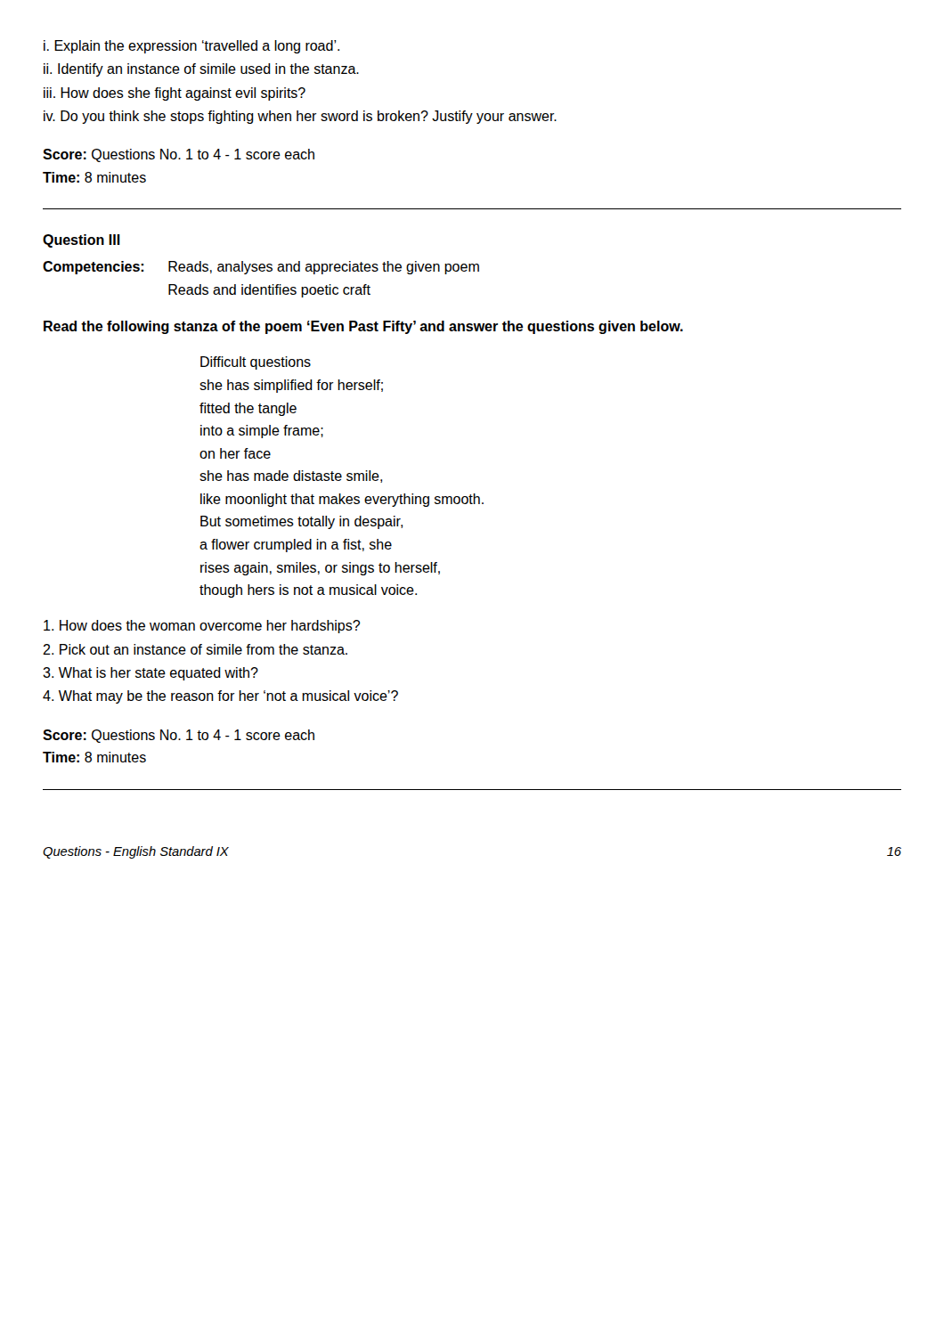i. Explain the expression ‘travelled a long road’.
ii. Identify an instance of simile used in the stanza.
iii. How does she fight against evil spirits?
iv. Do you think she stops fighting when her sword is broken? Justify your answer.
Score: Questions No. 1 to 4 - 1 score each
Time: 8 minutes
Question III
| Competencies: | Reads, analyses and appreciates the given poem |
| | Reads and identifies poetic craft |
Read the following stanza of the poem ‘Even Past Fifty’ and answer the questions given below.
Difficult questions
she has simplified for herself;
fitted the tangle
into a simple frame;
on her face
she has made distaste smile,
like moonlight that makes everything smooth.
But sometimes totally in despair,
a flower crumpled in a fist, she
rises again, smiles, or sings to herself,
though hers is not a musical voice.
1. How does the woman overcome her hardships?
2. Pick out an instance of simile from the stanza.
3. What is her state equated with?
4. What may be the reason for her ‘not a musical voice’?
Score: Questions No. 1 to 4 - 1 score each
Time: 8 minutes
Questions - English Standard IX 16